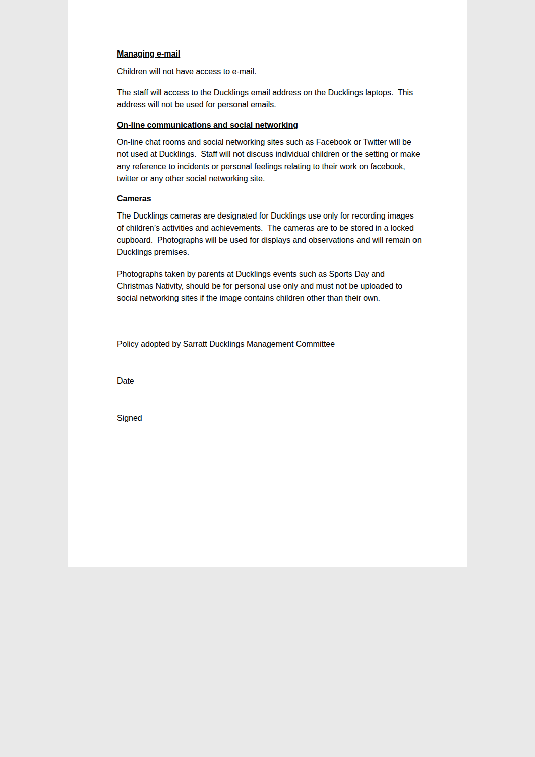Managing e-mail
Children will not have access to e-mail.
The staff will access to the Ducklings email address on the Ducklings laptops. This address will not be used for personal emails.
On-line communications and social networking
On-line chat rooms and social networking sites such as Facebook or Twitter will be not used at Ducklings. Staff will not discuss individual children or the setting or make any reference to incidents or personal feelings relating to their work on facebook, twitter or any other social networking site.
Cameras
The Ducklings cameras are designated for Ducklings use only for recording images of children’s activities and achievements. The cameras are to be stored in a locked cupboard. Photographs will be used for displays and observations and will remain on Ducklings premises.
Photographs taken by parents at Ducklings events such as Sports Day and Christmas Nativity, should be for personal use only and must not be uploaded to social networking sites if the image contains children other than their own.
Policy adopted by Sarratt Ducklings Management Committee
Date
Signed